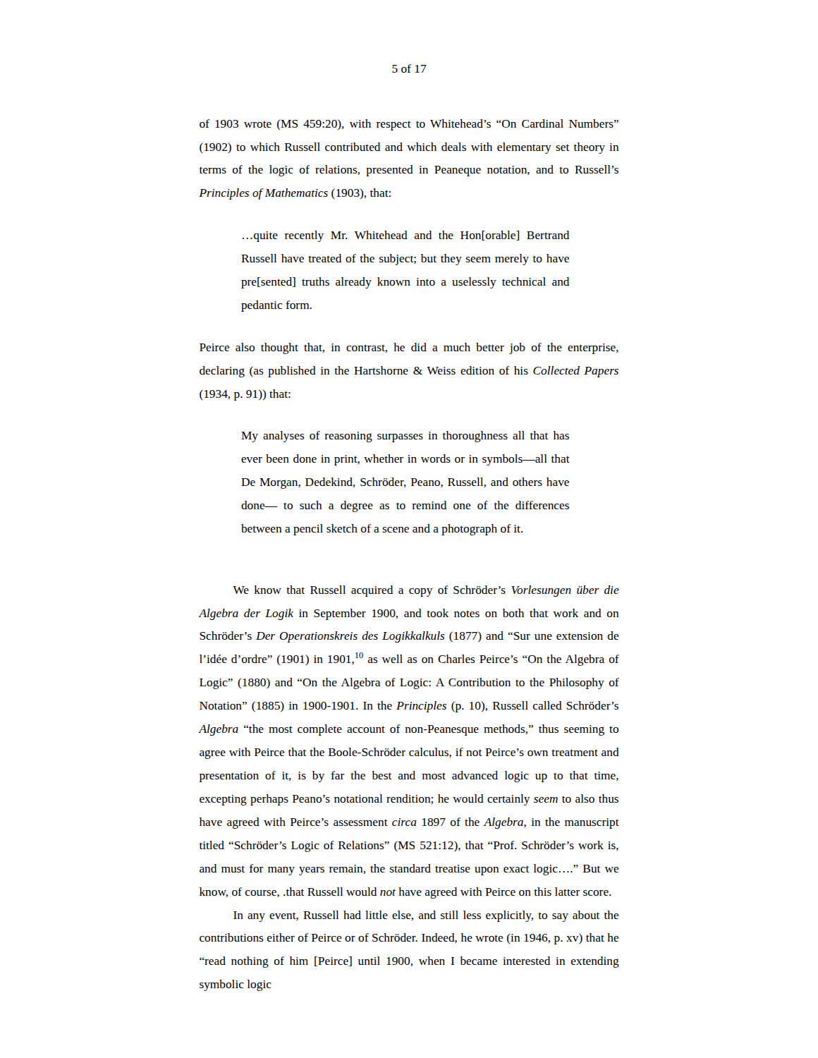5 of 17
of 1903 wrote (MS 459:20), with respect to Whitehead’s “On Cardinal Numbers” (1902) to which Russell contributed and which deals with elementary set theory in terms of the logic of relations, presented in Peaneque notation, and to Russell’s Principles of Mathematics (1903), that:
…quite recently Mr. Whitehead and the Hon[orable] Bertrand Russell have treated of the subject; but they seem merely to have pre[sented] truths already known into a uselessly technical and pedantic form.
Peirce also thought that, in contrast, he did a much better job of the enterprise, declaring (as published in the Hartshorne & Weiss edition of his Collected Papers (1934, p. 91)) that:
My analyses of reasoning surpasses in thoroughness all that has ever been done in print, whether in words or in symbols—all that De Morgan, Dedekind, Schröder, Peano, Russell, and others have done— to such a degree as to remind one of the differences between a pencil sketch of a scene and a photograph of it.
We know that Russell acquired a copy of Schröder’s Vorlesungen über die Algebra der Logik in September 1900, and took notes on both that work and on Schröder’s Der Operationskreis des Logikkalkuls (1877) and “Sur une extension de l’idée d’ordre” (1901) in 1901,10 as well as on Charles Peirce’s “On the Algebra of Logic” (1880) and “On the Algebra of Logic: A Contribution to the Philosophy of Notation” (1885) in 1900-1901. In the Principles (p. 10), Russell called Schröder’s Algebra “the most complete account of non-Peanesque methods,” thus seeming to agree with Peirce that the Boole-Schröder calculus, if not Peirce’s own treatment and presentation of it, is by far the best and most advanced logic up to that time, excepting perhaps Peano’s notational rendition; he would certainly seem to also thus have agreed with Peirce’s assessment circa 1897 of the Algebra, in the manuscript titled “Schröder’s Logic of Relations” (MS 521:12), that “Prof. Schröder’s work is, and must for many years remain, the standard treatise upon exact logic….” But we know, of course, .that Russell would not have agreed with Peirce on this latter score.
In any event, Russell had little else, and still less explicitly, to say about the contributions either of Peirce or of Schröder. Indeed, he wrote (in 1946, p. xv) that he “read nothing of him [Peirce] until 1900, when I became interested in extending symbolic logic